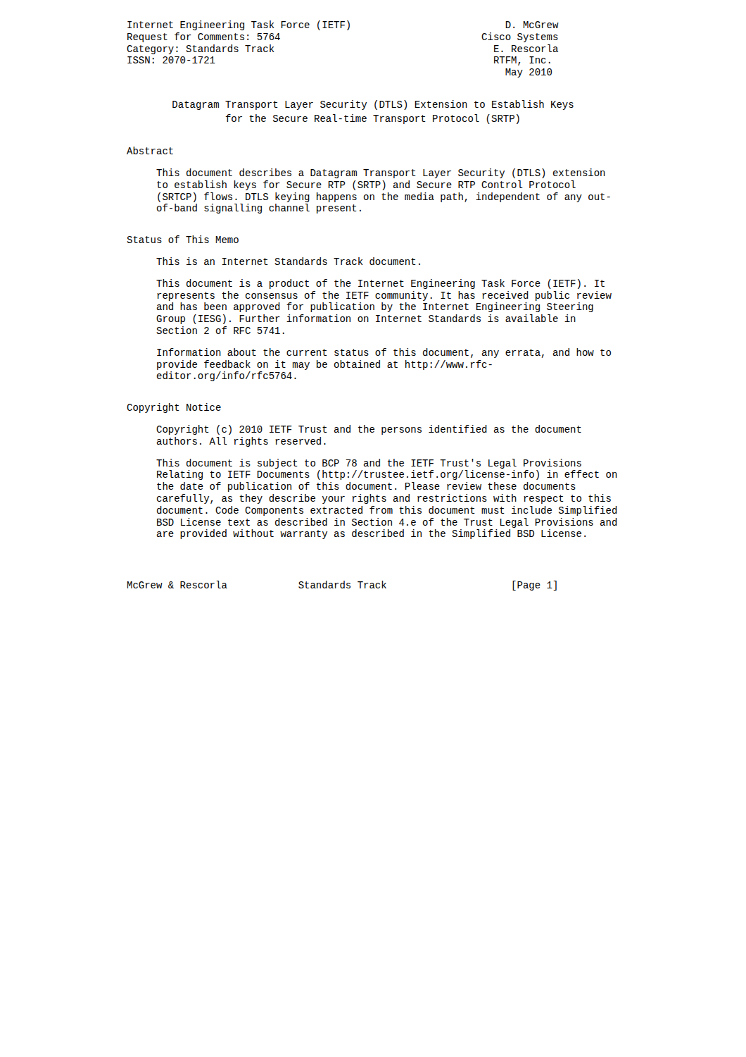Internet Engineering Task Force (IETF)                          D. McGrew
Request for Comments: 5764                                  Cisco Systems
Category: Standards Track                                     E. Rescorla
ISSN: 2070-1721                                               RTFM, Inc.
                                                                May 2010
Datagram Transport Layer Security (DTLS) Extension to Establish Keys
for the Secure Real-time Transport Protocol (SRTP)
Abstract
This document describes a Datagram Transport Layer Security (DTLS) extension to establish keys for Secure RTP (SRTP) and Secure RTP Control Protocol (SRTCP) flows. DTLS keying happens on the media path, independent of any out-of-band signalling channel present.
Status of This Memo
This is an Internet Standards Track document.
This document is a product of the Internet Engineering Task Force (IETF). It represents the consensus of the IETF community. It has received public review and has been approved for publication by the Internet Engineering Steering Group (IESG). Further information on Internet Standards is available in Section 2 of RFC 5741.
Information about the current status of this document, any errata, and how to provide feedback on it may be obtained at http://www.rfc-editor.org/info/rfc5764.
Copyright Notice
Copyright (c) 2010 IETF Trust and the persons identified as the document authors. All rights reserved.
This document is subject to BCP 78 and the IETF Trust's Legal Provisions Relating to IETF Documents (http://trustee.ietf.org/license-info) in effect on the date of publication of this document. Please review these documents carefully, as they describe your rights and restrictions with respect to this document. Code Components extracted from this document must include Simplified BSD License text as described in Section 4.e of the Trust Legal Provisions and are provided without warranty as described in the Simplified BSD License.
McGrew & Rescorla            Standards Track                     [Page 1]